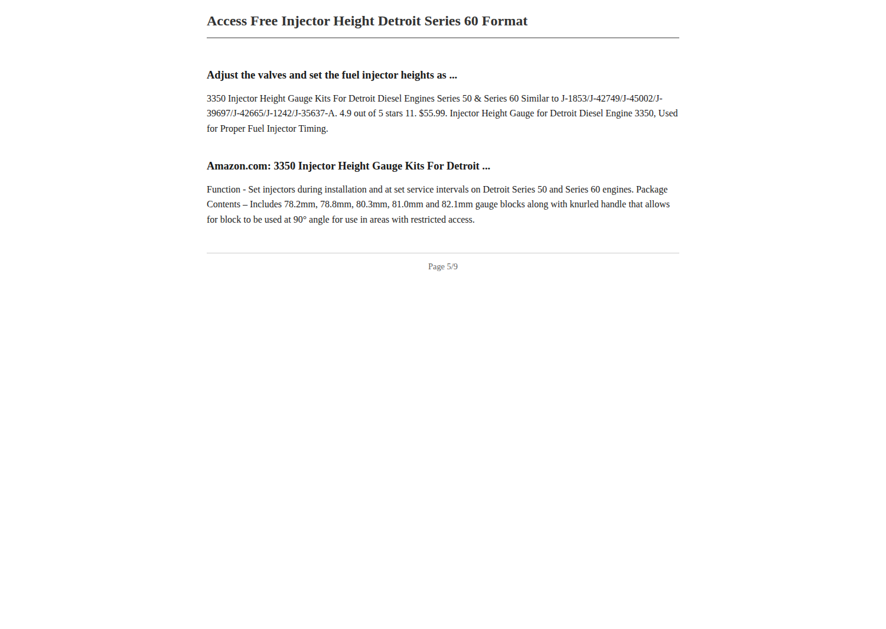Access Free Injector Height Detroit Series 60 Format
Adjust the valves and set the fuel injector heights as ...
3350 Injector Height Gauge Kits For Detroit Diesel Engines Series 50 & Series 60 Similar to J-1853/J-42749/J-45002/J-39697/J-42665/J-1242/J-35637-A. 4.9 out of 5 stars 11. $55.99. Injector Height Gauge for Detroit Diesel Engine 3350, Used for Proper Fuel Injector Timing.
Amazon.com: 3350 Injector Height Gauge Kits For Detroit ...
Function - Set injectors during installation and at set service intervals on Detroit Series 50 and Series 60 engines. Package Contents – Includes 78.2mm, 78.8mm, 80.3mm, 81.0mm and 82.1mm gauge blocks along with knurled handle that allows for block to be used at 90° angle for use in areas with restricted access.
Page 5/9